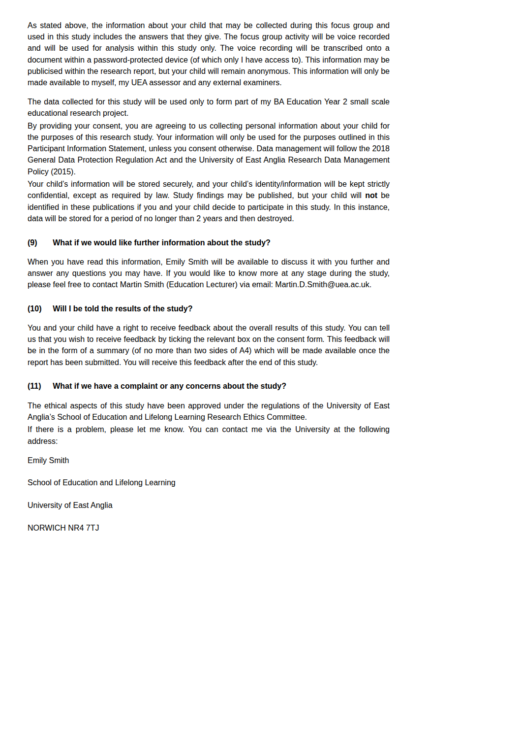As stated above, the information about your child that may be collected during this focus group and used in this study includes the answers that they give. The focus group activity will be voice recorded and will be used for analysis within this study only. The voice recording will be transcribed onto a document within a password-protected device (of which only I have access to). This information may be publicised within the research report, but your child will remain anonymous. This information will only be made available to myself, my UEA assessor and any external examiners.
The data collected for this study will be used only to form part of my BA Education Year 2 small scale educational research project.
By providing your consent, you are agreeing to us collecting personal information about your child for the purposes of this research study. Your information will only be used for the purposes outlined in this Participant Information Statement, unless you consent otherwise. Data management will follow the 2018 General Data Protection Regulation Act and the University of East Anglia Research Data Management Policy (2015).
Your child’s information will be stored securely, and your child’s identity/information will be kept strictly confidential, except as required by law. Study findings may be published, but your child will not be identified in these publications if you and your child decide to participate in this study. In this instance, data will be stored for a period of no longer than 2 years and then destroyed.
(9) What if we would like further information about the study?
When you have read this information, Emily Smith will be available to discuss it with you further and answer any questions you may have. If you would like to know more at any stage during the study, please feel free to contact Martin Smith (Education Lecturer) via email: Martin.D.Smith@uea.ac.uk.
(10) Will I be told the results of the study?
You and your child have a right to receive feedback about the overall results of this study. You can tell us that you wish to receive feedback by ticking the relevant box on the consent form. This feedback will be in the form of a summary (of no more than two sides of A4) which will be made available once the report has been submitted. You will receive this feedback after the end of this study.
(11) What if we have a complaint or any concerns about the study?
The ethical aspects of this study have been approved under the regulations of the University of East Anglia’s School of Education and Lifelong Learning Research Ethics Committee.
If there is a problem, please let me know. You can contact me via the University at the following address:
Emily Smith
School of Education and Lifelong Learning
University of East Anglia
NORWICH NR4 7TJ